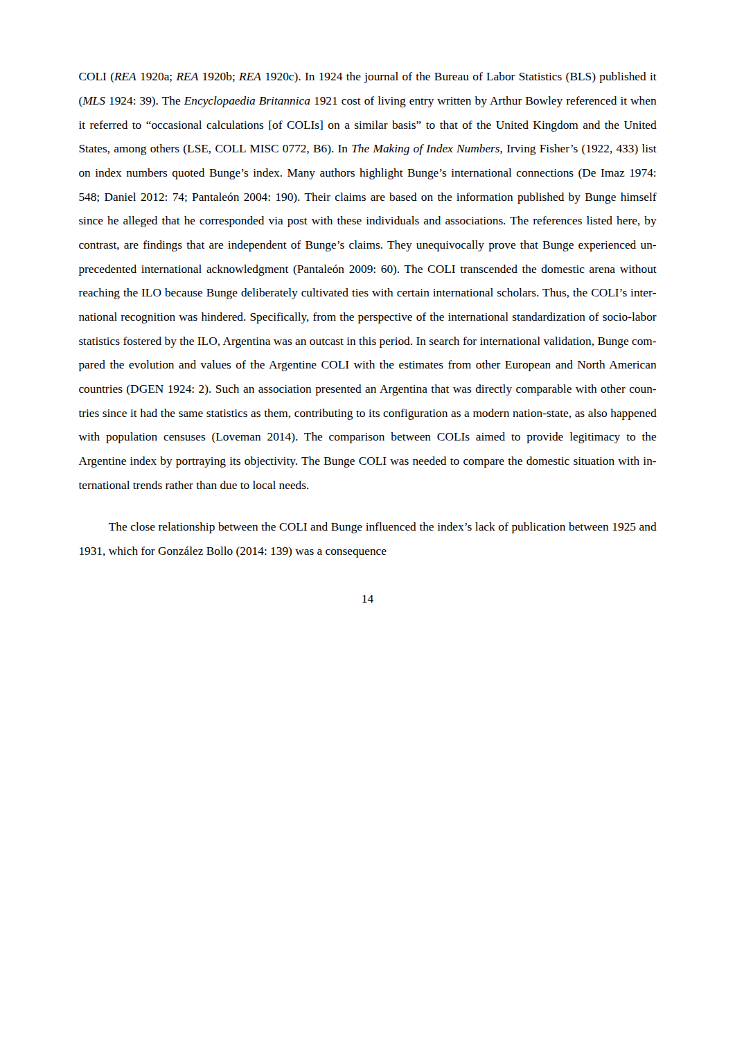COLI (REA 1920a; REA 1920b; REA 1920c). In 1924 the journal of the Bureau of Labor Statistics (BLS) published it (MLS 1924: 39). The Encyclopaedia Britannica 1921 cost of living entry written by Arthur Bowley referenced it when it referred to “occasional calculations [of COLIs] on a similar basis” to that of the United Kingdom and the United States, among others (LSE, COLL MISC 0772, B6). In The Making of Index Numbers, Irving Fisher’s (1922, 433) list on index numbers quoted Bunge’s index. Many authors highlight Bunge’s international connections (De Imaz 1974: 548; Daniel 2012: 74; Pantaleón 2004: 190). Their claims are based on the information published by Bunge himself since he alleged that he corresponded via post with these individuals and associations. The references listed here, by contrast, are findings that are independent of Bunge’s claims. They unequivocally prove that Bunge experienced unprecedented international acknowledgment (Pantaleón 2009: 60). The COLI transcended the domestic arena without reaching the ILO because Bunge deliberately cultivated ties with certain international scholars. Thus, the COLI’s international recognition was hindered. Specifically, from the perspective of the international standardization of socio-labor statistics fostered by the ILO, Argentina was an outcast in this period. In search for international validation, Bunge compared the evolution and values of the Argentine COLI with the estimates from other European and North American countries (DGEN 1924: 2). Such an association presented an Argentina that was directly comparable with other countries since it had the same statistics as them, contributing to its configuration as a modern nation-state, as also happened with population censuses (Loveman 2014). The comparison between COLIs aimed to provide legitimacy to the Argentine index by portraying its objectivity. The Bunge COLI was needed to compare the domestic situation with international trends rather than due to local needs.
The close relationship between the COLI and Bunge influenced the index’s lack of publication between 1925 and 1931, which for González Bollo (2014: 139) was a consequence
14